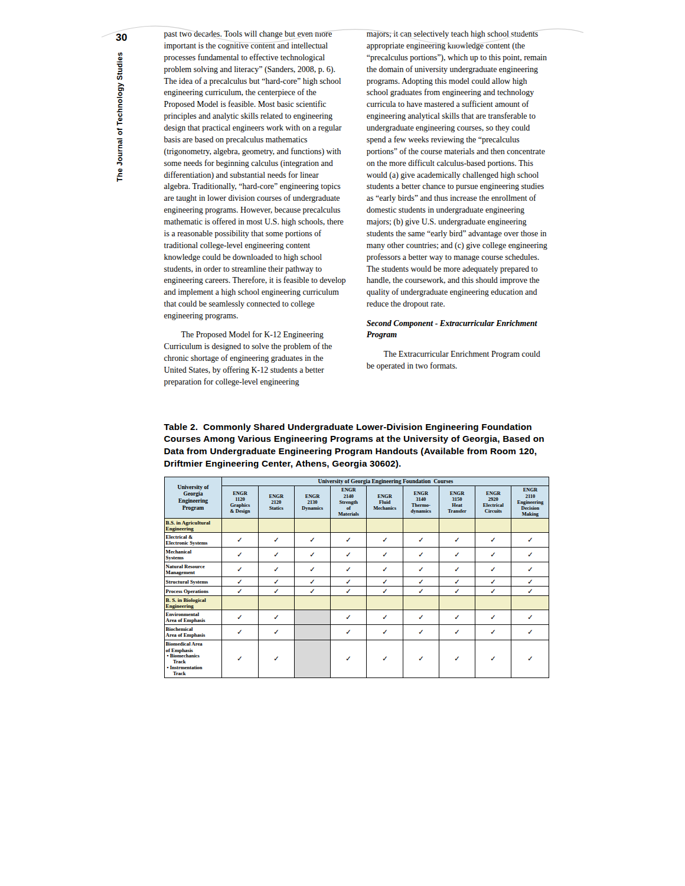30
The Journal of Technology Studies
past two decades. Tools will change but even more important is the cognitive content and intellectual processes fundamental to effective technological problem solving and literacy” (Sanders, 2008, p. 6). The idea of a precalculus but “hard-core” high school engineering curriculum, the centerpiece of the Proposed Model is feasible. Most basic scientific principles and analytic skills related to engineering design that practical engineers work with on a regular basis are based on precalculus mathematics (trigonometry, algebra, geometry, and functions) with some needs for beginning calculus (integration and differentiation) and substantial needs for linear algebra. Traditionally, “hard-core” engineering topics are taught in lower division courses of undergraduate engineering programs. However, because precalculus mathematic is offered in most U.S. high schools, there is a reasonable possibility that some portions of traditional college-level engineering content knowledge could be downloaded to high school students, in order to streamline their pathway to engineering careers. Therefore, it is feasible to develop and implement a high school engineering curriculum that could be seamlessly connected to college engineering programs.
The Proposed Model for K-12 Engineering Curriculum is designed to solve the problem of the chronic shortage of engineering graduates in the United States, by offering K-12 students a better preparation for college-level engineering
majors; it can selectively teach high school students appropriate engineering knowledge content (the “precalculus portions”), which up to this point, remain the domain of university undergraduate engineering programs. Adopting this model could allow high school graduates from engineering and technology curricula to have mastered a sufficient amount of engineering analytical skills that are transferable to undergraduate engineering courses, so they could spend a few weeks reviewing the “precalculus portions” of the course materials and then concentrate on the more difficult calculus-based portions. This would (a) give academically challenged high school students a better chance to pursue engineering studies as “early birds” and thus increase the enrollment of domestic students in undergraduate engineering majors; (b) give U.S. undergraduate engineering students the same “early bird” advantage over those in many other countries; and (c) give college engineering professors a better way to manage course schedules. The students would be more adequately prepared to handle, the coursework, and this should improve the quality of undergraduate engineering education and reduce the dropout rate.
Second Component - Extracurricular Enrichment Program
The Extracurricular Enrichment Program could be operated in two formats.
Table 2. Commonly Shared Undergraduate Lower-Division Engineering Foundation Courses Among Various Engineering Programs at the University of Georgia, Based on Data from Undergraduate Engineering Program Handouts (Available from Room 120, Driftmier Engineering Center, Athens, Georgia 30602).
| University of Georgia Engineering Program | University of Georgia Engineering Foundation Courses |
| --- | --- |
| ENGR 1120 Graphics & Design | ENGR 2120 Statics | ENGR 2130 Dynamics | ENGR 2140 Strength of Materials | ENGR Fluid Mechanics | ENGR 3140 Thermo- dynamics | ENGR 3150 Heat Transfer | ENGR 2920 Electrical Circuits | ENGR 2110 Engineering Decision Making |
| B.S. in Agricultural Engineering | | | | | | | | | |
| Electrical & Electronic Systems | ✓ | ✓ | ✓ | ✓ | ✓ | ✓ | ✓ | ✓ | ✓ |
| Mechanical Systems | ✓ | ✓ | ✓ | ✓ | ✓ | ✓ | ✓ | ✓ | ✓ |
| Natural Resource Management | ✓ | ✓ | ✓ | ✓ | ✓ | ✓ | ✓ | ✓ | ✓ |
| Structural Systems | ✓ | ✓ | ✓ | ✓ | ✓ | ✓ | ✓ | ✓ | ✓ |
| Process Operations | ✓ | ✓ | ✓ | ✓ | ✓ | ✓ | ✓ | ✓ | ✓ |
| B. S. in Biological Engineering | | | | | | | | | |
| Environmental Area of Emphasis | ✓ | ✓ | | ✓ | ✓ | ✓ | ✓ | ✓ | ✓ |
| Biochemical Area of Emphasis | ✓ | ✓ | | ✓ | ✓ | ✓ | ✓ | ✓ | ✓ |
| Biomedical Area of Emphasis • Biomechanics Track • Instrmentation Track | ✓ | ✓ | | ✓ | ✓ | ✓ | ✓ | ✓ | ✓ |